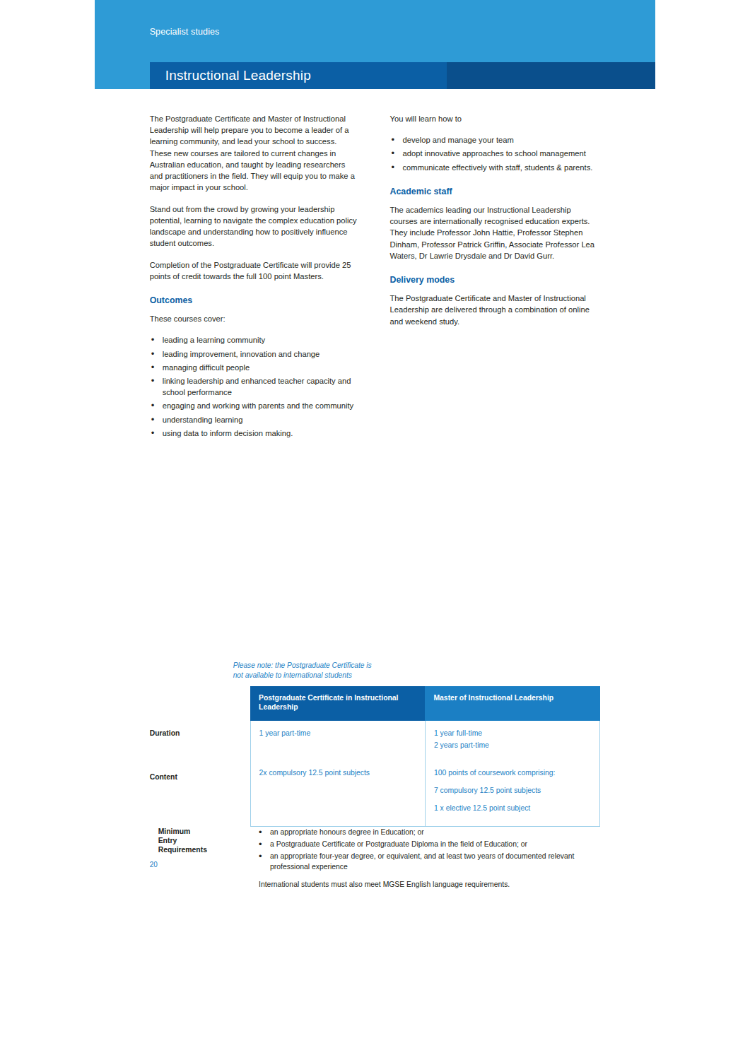Specialist studies
Instructional Leadership
The Postgraduate Certificate and Master of Instructional Leadership will help prepare you to become a leader of a learning community, and lead your school to success. These new courses are tailored to current changes in Australian education, and taught by leading researchers and practitioners in the field. They will equip you to make a major impact in your school.
Stand out from the crowd by growing your leadership potential, learning to navigate the complex education policy landscape and understanding how to positively influence student outcomes.
Completion of the Postgraduate Certificate will provide 25 points of credit towards the full 100 point Masters.
Outcomes
These courses cover:
leading a learning community
leading improvement, innovation and change
managing difficult people
linking leadership and enhanced teacher capacity and school performance
engaging and working with parents and the community
understanding learning
using data to inform decision making.
You will learn how to
develop and manage your team
adopt innovative approaches to school management
communicate effectively with staff, students & parents.
Academic staff
The academics leading our Instructional Leadership courses are internationally recognised education experts. They include Professor John Hattie, Professor Stephen Dinham, Professor Patrick Griffin, Associate Professor Lea Waters, Dr Lawrie Drysdale and Dr David Gurr.
Delivery modes
The Postgraduate Certificate and Master of Instructional Leadership are delivered through a combination of online and weekend study.
Please note: the Postgraduate Certificate is not available to international students
| | Postgraduate Certificate in Instructional Leadership | Master of Instructional Leadership |
| Duration | 1 year part-time | 1 year full-time 2 years part-time |
| Content | 2x compulsory 12.5 point subjects | 100 points of coursework comprising: 7 compulsory 12.5 point subjects 1 x elective 12.5 point subject |
| Minimum Entry Requirements | an appropriate honours degree in Education; or a Postgraduate Certificate or Postgraduate Diploma in the field of Education; or an appropriate four-year degree, or equivalent, and at least two years of documented relevant professional experience International students must also meet MGSE English language requirements. |
20